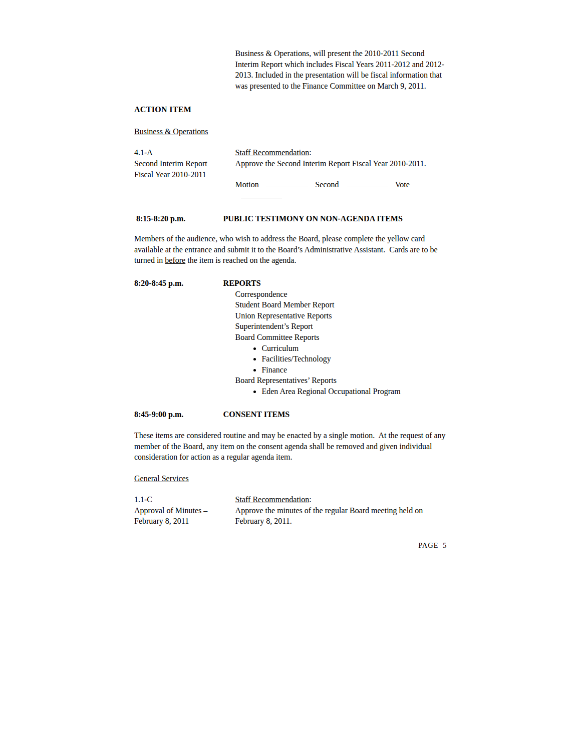Business & Operations, will present the 2010-2011 Second Interim Report which includes Fiscal Years 2011-2012 and 2012-2013. Included in the presentation will be fiscal information that was presented to the Finance Committee on March 9, 2011.
ACTION ITEM
Business & Operations
| 4.1-A Second Interim Report Fiscal Year 2010-2011 | Staff Recommendation : Approve the Second Interim Report Fiscal Year 2010-2011. Motion Second Vote |
8:15-8:20 p.m. PUBLIC TESTIMONY ON NON-AGENDA ITEMS
Members of the audience, who wish to address the Board, please complete the yellow card available at the entrance and submit it to the Board’s Administrative Assistant. Cards are to be turned in before the item is reached on the agenda.
8:20-8:45 p.m. REPORTS
Correspondence
Student Board Member Report
Union Representative Reports
Superintendent’s Report
Board Committee Reports
Curriculum
Facilities/Technology
Finance
Board Representatives’ Reports
Eden Area Regional Occupational Program
8:45-9:00 p.m. CONSENT ITEMS
These items are considered routine and may be enacted by a single motion. At the request of any member of the Board, any item on the consent agenda shall be removed and given individual consideration for action as a regular agenda item.
General Services
| 1.1-C Approval of Minutes – February 8, 2011 | Staff Recommendation : Approve the minutes of the regular Board meeting held on February 8, 2011. |
PAGE 5